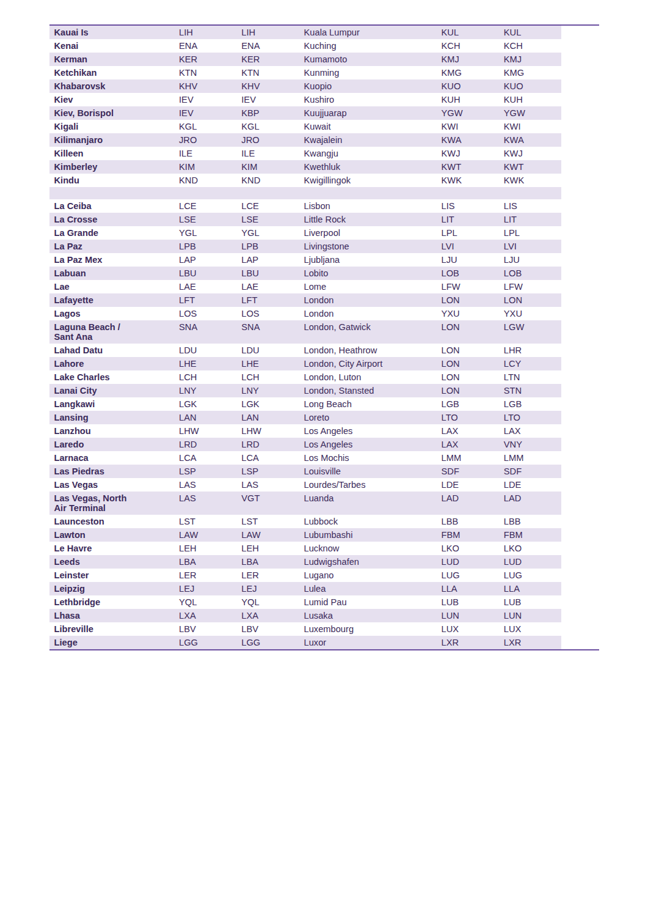| Kauai Is | LIH | LIH | Kuala Lumpur | KUL | KUL | |
| Kenai | ENA | ENA | Kuching | KCH | KCH | |
| Kerman | KER | KER | Kumamoto | KMJ | KMJ | |
| Ketchikan | KTN | KTN | Kunming | KMG | KMG | |
| Khabarovsk | KHV | KHV | Kuopio | KUO | KUO | |
| Kiev | IEV | IEV | Kushiro | KUH | KUH | |
| Kiev, Borispol | IEV | KBP | Kuujjuarap | YGW | YGW | |
| Kigali | KGL | KGL | Kuwait | KWI | KWI | |
| Kilimanjaro | JRO | JRO | Kwajalein | KWA | KWA | |
| Killeen | ILE | ILE | Kwangju | KWJ | KWJ | |
| Kimberley | KIM | KIM | Kwethluk | KWT | KWT | |
| Kindu | KND | KND | Kwigillingok | KWK | KWK | |
| La Ceiba | LCE | LCE | Lisbon | LIS | LIS | |
| La Crosse | LSE | LSE | Little Rock | LIT | LIT | |
| La Grande | YGL | YGL | Liverpool | LPL | LPL | |
| La Paz | LPB | LPB | Livingstone | LVI | LVI | |
| La Paz Mex | LAP | LAP | Ljubljana | LJU | LJU | |
| Labuan | LBU | LBU | Lobito | LOB | LOB | |
| Lae | LAE | LAE | Lome | LFW | LFW | |
| Lafayette | LFT | LFT | London | LON | LON | |
| Lagos | LOS | LOS | London | YXU | YXU | |
| Laguna Beach / Sant Ana | SNA | SNA | London, Gatwick | LON | LGW | |
| Lahad Datu | LDU | LDU | London, Heathrow | LON | LHR | |
| Lahore | LHE | LHE | London, City Airport | LON | LCY | |
| Lake Charles | LCH | LCH | London, Luton | LON | LTN | |
| Lanai City | LNY | LNY | London, Stansted | LON | STN | |
| Langkawi | LGK | LGK | Long Beach | LGB | LGB | |
| Lansing | LAN | LAN | Loreto | LTO | LTO | |
| Lanzhou | LHW | LHW | Los Angeles | LAX | LAX | |
| Laredo | LRD | LRD | Los Angeles | LAX | VNY | |
| Larnaca | LCA | LCA | Los Mochis | LMM | LMM | |
| Las Piedras | LSP | LSP | Louisville | SDF | SDF | |
| Las Vegas | LAS | LAS | Lourdes/Tarbes | LDE | LDE | |
| Las Vegas, North Air Terminal | LAS | VGT | Luanda | LAD | LAD | |
| Launceston | LST | LST | Lubbock | LBB | LBB | |
| Lawton | LAW | LAW | Lubumbashi | FBM | FBM | |
| Le Havre | LEH | LEH | Lucknow | LKO | LKO | |
| Leeds | LBA | LBA | Ludwigshafen | LUD | LUD | |
| Leinster | LER | LER | Lugano | LUG | LUG | |
| Leipzig | LEJ | LEJ | Lulea | LLA | LLA | |
| Lethbridge | YQL | YQL | Lumid Pau | LUB | LUB | |
| Lhasa | LXA | LXA | Lusaka | LUN | LUN | |
| Libreville | LBV | LBV | Luxembourg | LUX | LUX | |
| Liege | LGG | LGG | Luxor | LXR | LXR | |